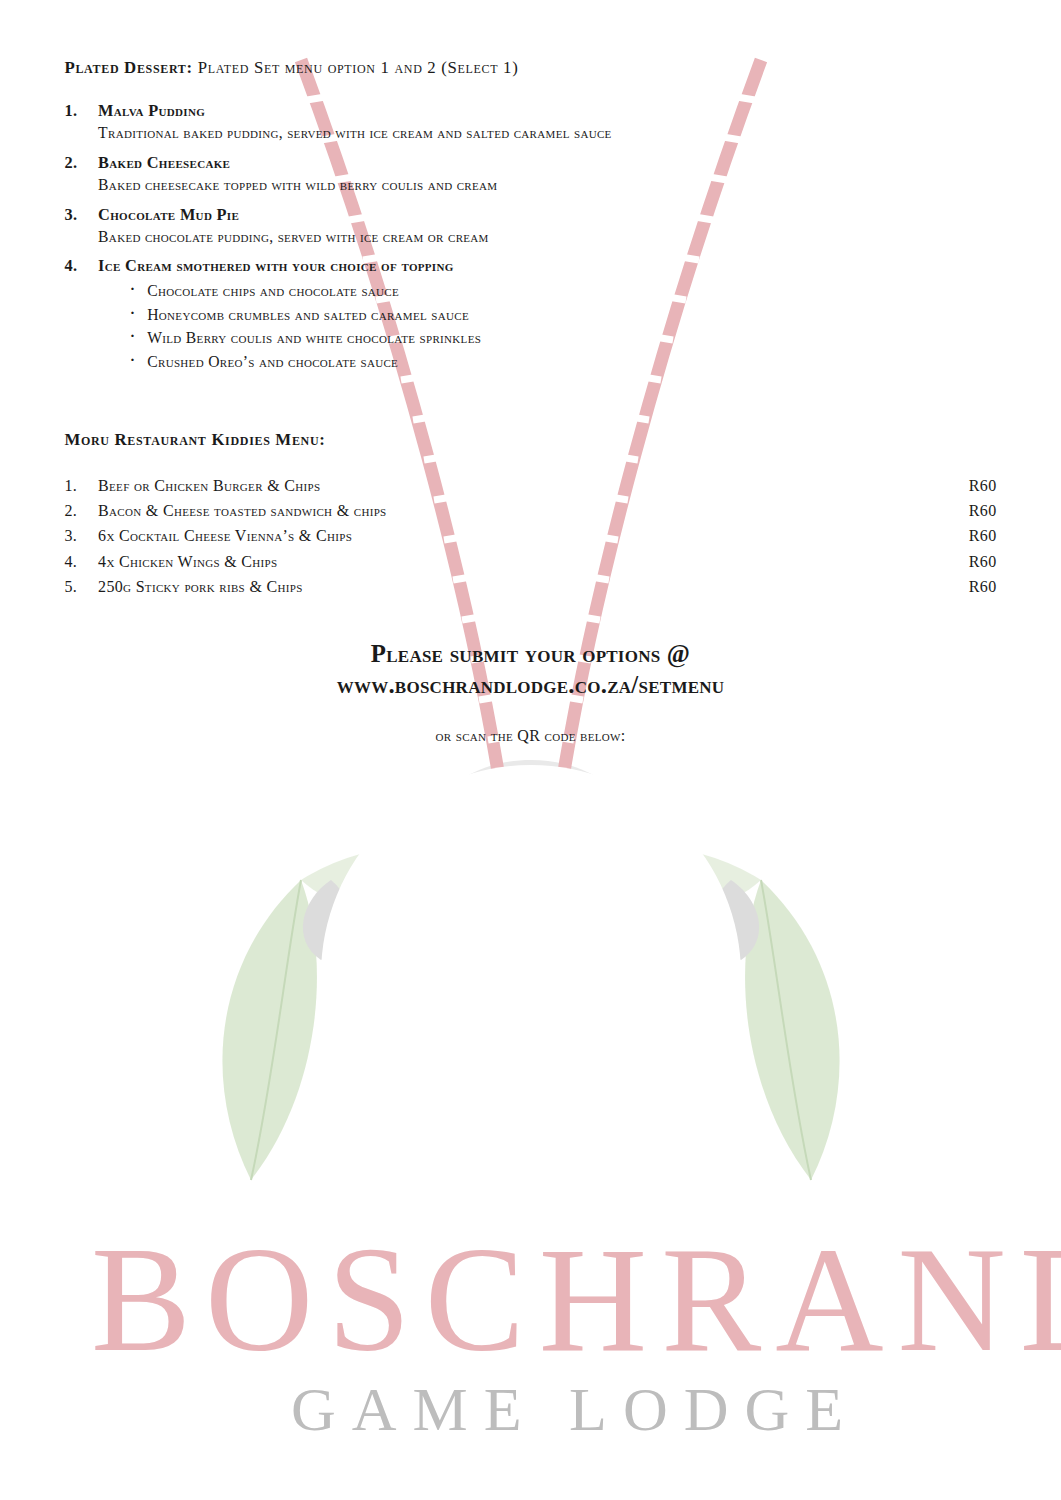BOSCHRAND GAME LODGE
Plated Dessert: Plated Set menu option 1 and 2 (Select 1)
Malva Pudding Traditional baked pudding, served with ice cream and salted caramel sauce
Baked Cheesecake Baked cheesecake topped with wild berry coulis and cream
Chocolate Mud Pie Baked chocolate pudding, served with ice cream or cream
Ice Cream smothered with your choice of topping
Chocolate chips and chocolate sauce
Honeycomb crumbles and salted caramel sauce
Wild Berry coulis and white chocolate sprinkles
Crushed Oreo’s and chocolate sauce
Moru Restaurant Kiddies Menu:
Beef or Chicken Burger & Chips R60
Bacon & Cheese toasted sandwich & chips R60
6x Cocktail Cheese Vienna’s & Chips R60
4x Chicken Wings & Chips R60
250g Sticky pork ribs & Chips R60
Please submit your options @
www.boschrandlodge.co.za/setmenu
or scan the QR code below: